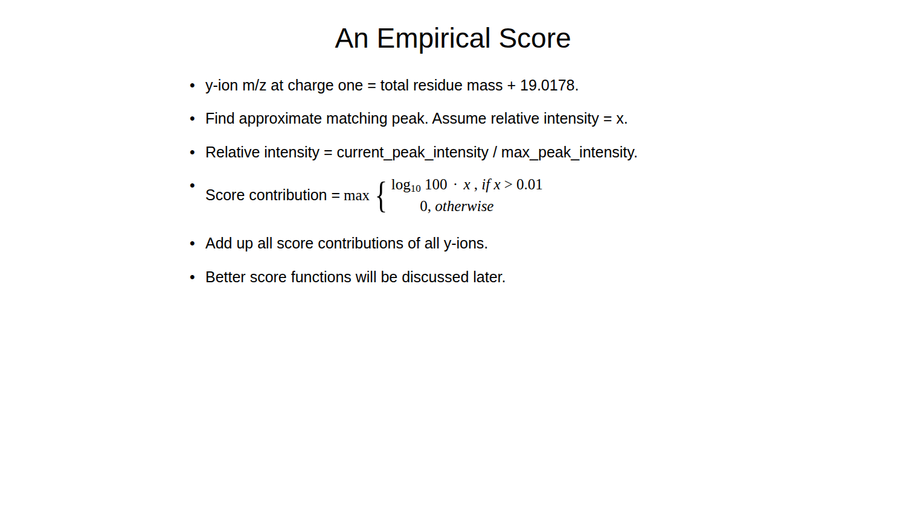An Empirical Score
y-ion m/z at charge one = total residue mass + 19.0178.
Find approximate matching peak. Assume relative intensity = x.
Relative intensity = current_peak_intensity / max_peak_intensity.
Score contribution = max { log10 100 · x , if x > 0.01 0, otherwise
Add up all score contributions of all y-ions.
Better score functions will be discussed later.